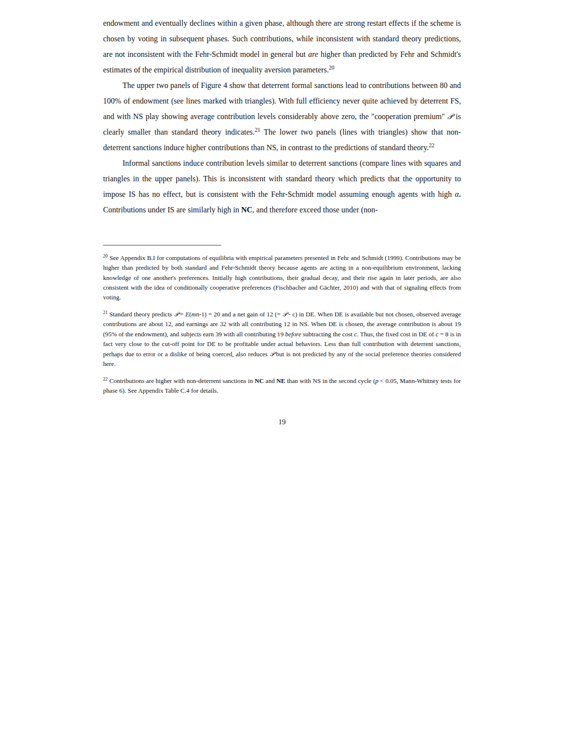endowment and eventually declines within a given phase, although there are strong restart effects if the scheme is chosen by voting in subsequent phases. Such contributions, while inconsistent with standard theory predictions, are not inconsistent with the Fehr-Schmidt model in general but are higher than predicted by Fehr and Schmidt's estimates of the empirical distribution of inequality aversion parameters.20
The upper two panels of Figure 4 show that deterrent formal sanctions lead to contributions between 80 and 100% of endowment (see lines marked with triangles). With full efficiency never quite achieved by deterrent FS, and with NS play showing average contribution levels considerably above zero, the "cooperation premium" 𝒫 is clearly smaller than standard theory indicates.21 The lower two panels (lines with triangles) show that non-deterrent sanctions induce higher contributions than NS, in contrast to the predictions of standard theory.22
Informal sanctions induce contribution levels similar to deterrent sanctions (compare lines with squares and triangles in the upper panels). This is inconsistent with standard theory which predicts that the opportunity to impose IS has no effect, but is consistent with the Fehr-Schmidt model assuming enough agents with high α. Contributions under IS are similarly high in NC, and therefore exceed those under (non-
20 See Appendix B.I for computations of equilibria with empirical parameters presented in Fehr and Schmidt (1999). Contributions may be higher than predicted by both standard and Fehr-Schmidt theory because agents are acting in a non-equilibrium environment, lacking knowledge of one another's preferences. Initially high contributions, their gradual decay, and their rise again in later periods, are also consistent with the idea of conditionally cooperative preferences (Fischbacher and Gächter, 2010) and with that of signaling effects from voting.
21 Standard theory predicts 𝒫 = E(mn-1) = 20 and a net gain of 12 (= 𝒫 - c) in DE. When DE is available but not chosen, observed average contributions are about 12, and earnings are 32 with all contributing 12 in NS. When DE is chosen, the average contribution is about 19 (95% of the endowment), and subjects earn 39 with all contributing 19 before subtracting the cost c. Thus, the fixed cost in DE of c = 8 is in fact very close to the cut-off point for DE to be profitable under actual behaviors. Less than full contribution with deterrent sanctions, perhaps due to error or a dislike of being coerced, also reduces 𝒫 but is not predicted by any of the social preference theories considered here.
22 Contributions are higher with non-deterrent sanctions in NC and NE than with NS in the second cycle (p < 0.05, Mann-Whitney tests for phase 6). See Appendix Table C.4 for details.
19